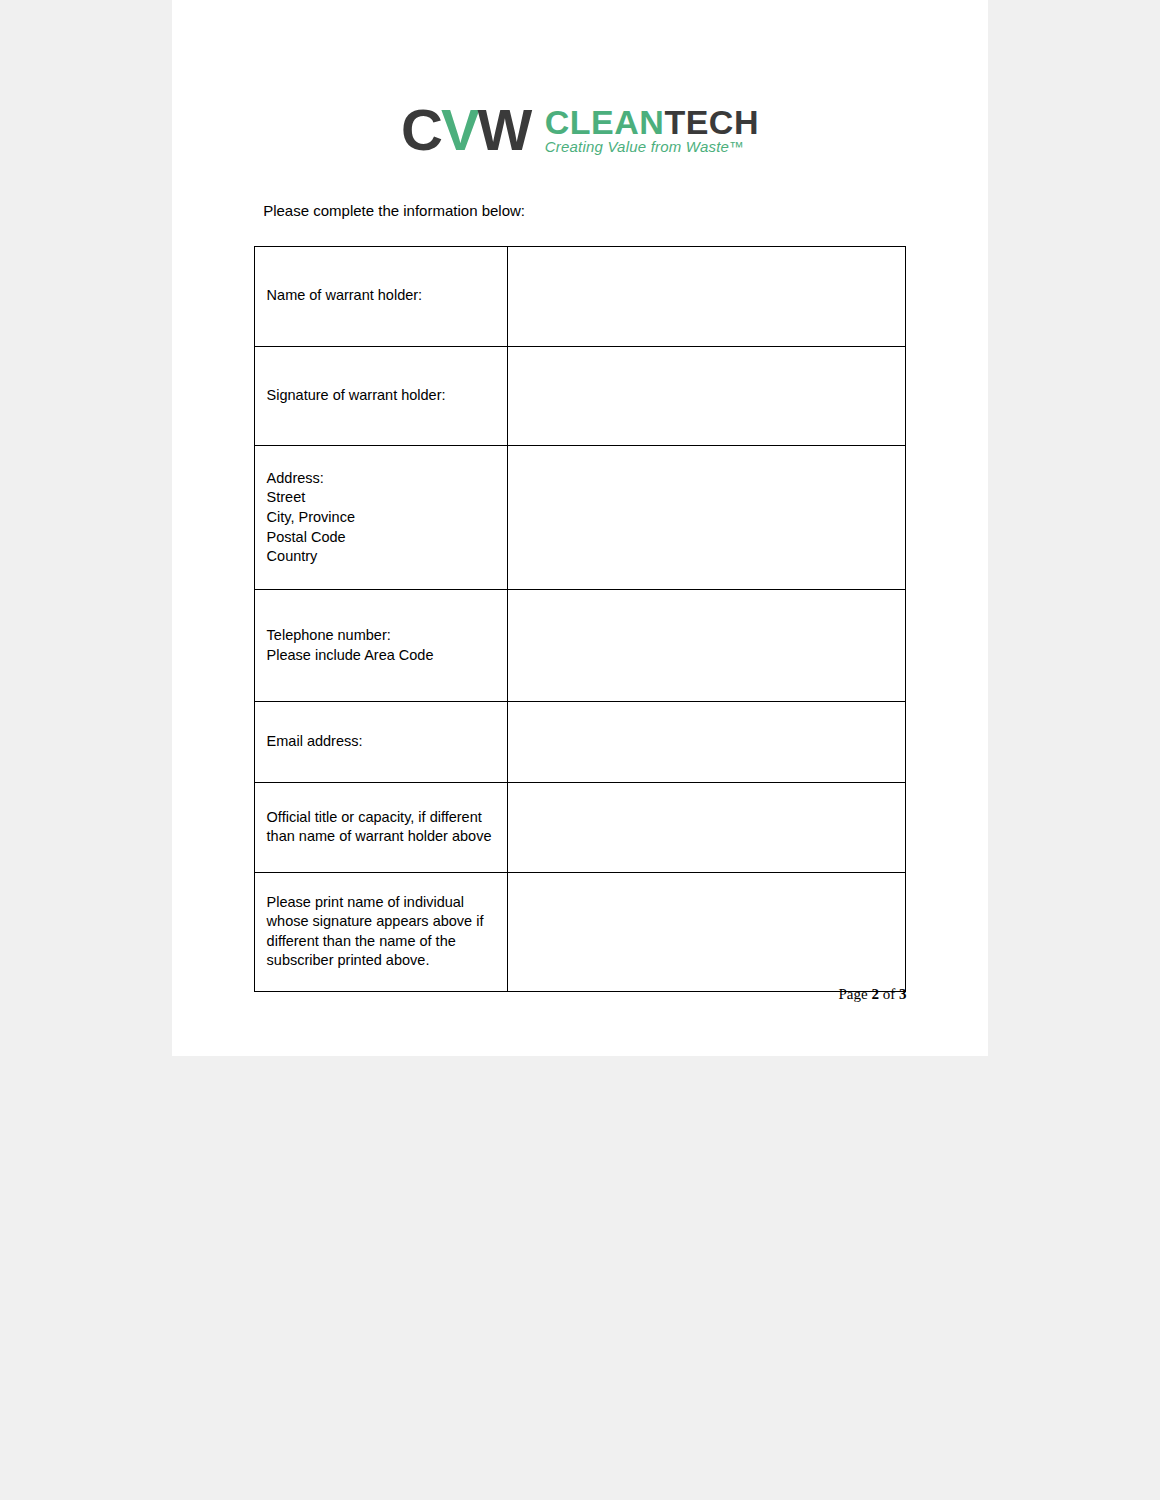CVW CLEAN TECH
Creating Value from Waste™
Please complete the information below:
| Name of warrant holder: | |
| Signature of warrant holder: | |
| Address: Street City, Province Postal Code Country | |
| Telephone number: Please include Area Code | |
| Email address: | |
| Official title or capacity, if different than name of warrant holder above | |
| Please print name of individual whose signature appears above if different than the name of the subscriber printed above. | |
Page 2 of 3